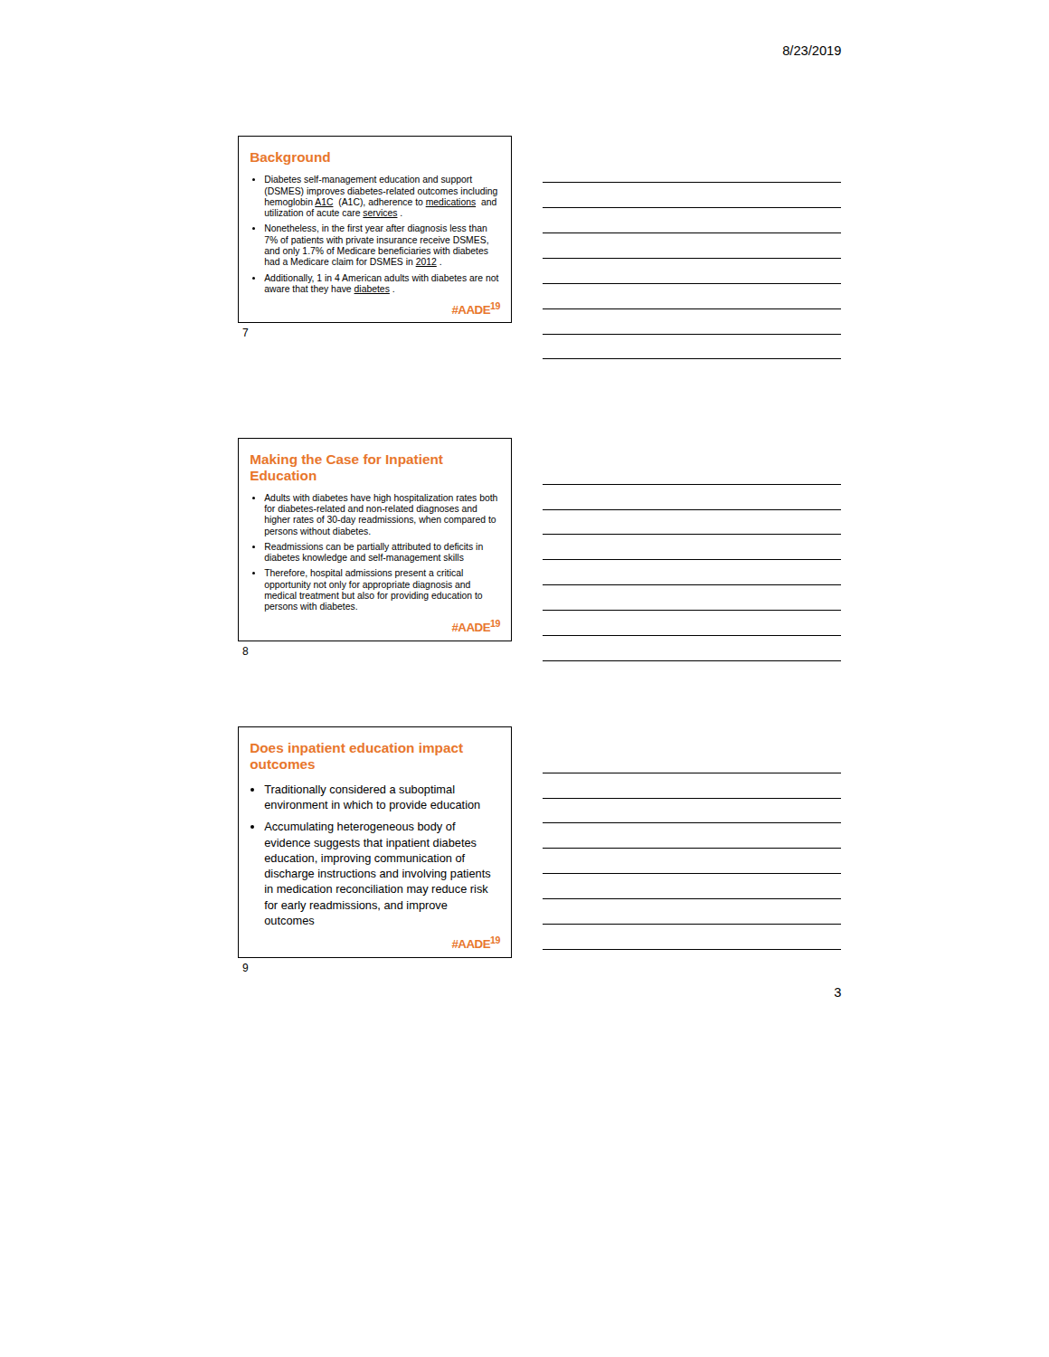8/23/2019
Background
Diabetes self-management education and support (DSMES) improves diabetes-related outcomes including hemoglobin A1C (A1C), adherence to medications and utilization of acute care services .
Nonetheless, in the first year after diagnosis less than 7% of patients with private insurance receive DSMES, and only 1.7% of Medicare beneficiaries with diabetes had a Medicare claim for DSMES in 2012 .
Additionally, 1 in 4 American adults with diabetes are not aware that they have diabetes .
#AADE19
7
Making the Case for Inpatient Education
Adults with diabetes have high hospitalization rates both for diabetes-related and non-related diagnoses and higher rates of 30-day readmissions, when compared to persons without diabetes.
Readmissions can be partially attributed to deficits in diabetes knowledge and self-management skills
Therefore, hospital admissions present a critical opportunity not only for appropriate diagnosis and medical treatment but also for providing education to persons with diabetes.
#AADE19
8
Does inpatient education impact outcomes
Traditionally considered a suboptimal environment in which to provide education
Accumulating heterogeneous body of evidence suggests that inpatient diabetes education, improving communication of discharge instructions and involving patients in medication reconciliation may reduce risk for early readmissions, and improve outcomes
#AADE19
9
3